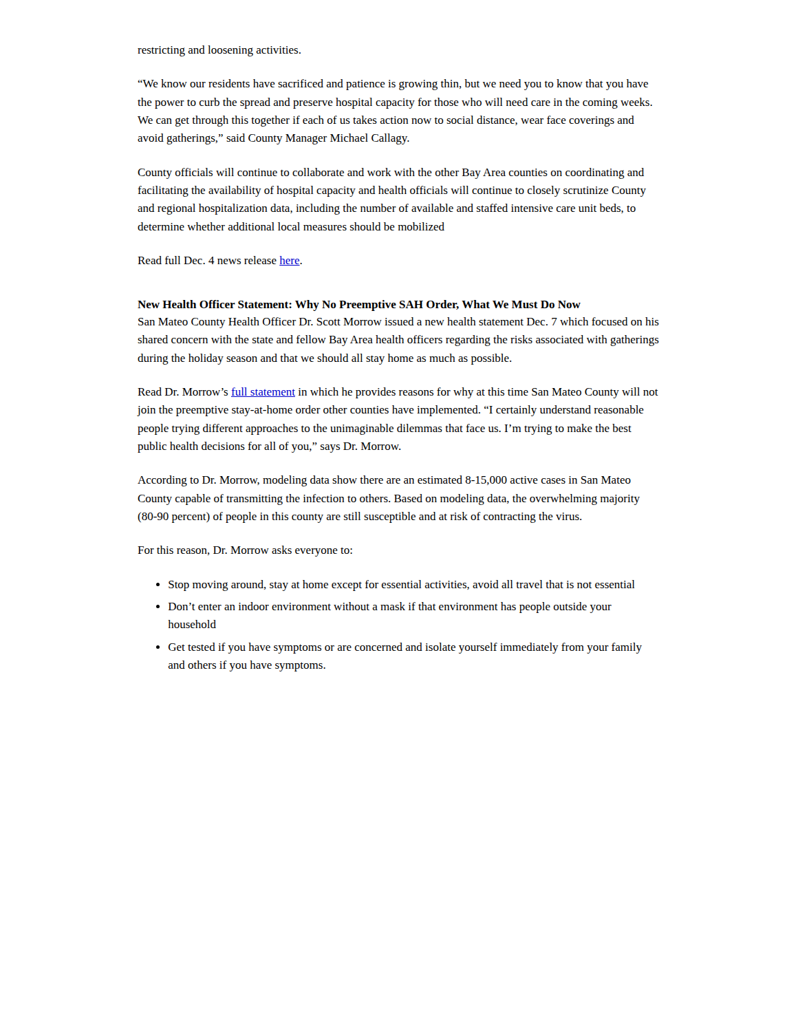restricting and loosening activities.
“We know our residents have sacrificed and patience is growing thin, but we need you to know that you have the power to curb the spread and preserve hospital capacity for those who will need care in the coming weeks. We can get through this together if each of us takes action now to social distance, wear face coverings and avoid gatherings,” said County Manager Michael Callagy.
County officials will continue to collaborate and work with the other Bay Area counties on coordinating and facilitating the availability of hospital capacity and health officials will continue to closely scrutinize County and regional hospitalization data, including the number of available and staffed intensive care unit beds, to determine whether additional local measures should be mobilized
Read full Dec. 4 news release here.
New Health Officer Statement: Why No Preemptive SAH Order, What We Must Do Now
San Mateo County Health Officer Dr. Scott Morrow issued a new health statement Dec. 7 which focused on his shared concern with the state and fellow Bay Area health officers regarding the risks associated with gatherings during the holiday season and that we should all stay home as much as possible.
Read Dr. Morrow’s full statement in which he provides reasons for why at this time San Mateo County will not join the preemptive stay-at-home order other counties have implemented. “I certainly understand reasonable people trying different approaches to the unimaginable dilemmas that face us. I’m trying to make the best public health decisions for all of you,” says Dr. Morrow.
According to Dr. Morrow, modeling data show there are an estimated 8-15,000 active cases in San Mateo County capable of transmitting the infection to others. Based on modeling data, the overwhelming majority (80-90 percent) of people in this county are still susceptible and at risk of contracting the virus.
For this reason, Dr. Morrow asks everyone to:
Stop moving around, stay at home except for essential activities, avoid all travel that is not essential
Don’t enter an indoor environment without a mask if that environment has people outside your household
Get tested if you have symptoms or are concerned and isolate yourself immediately from your family and others if you have symptoms.